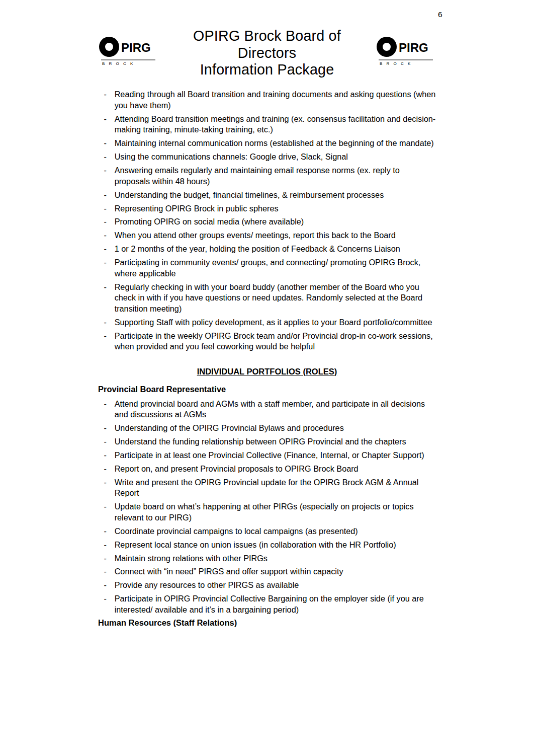6
PIRG B R O C K
OPIRG Brock Board of Directors
Information Package
PIRG B R O C K
Reading through all Board transition and training documents and asking questions (when you have them)
Attending Board transition meetings and training (ex. consensus facilitation and decision-making training, minute-taking training, etc.)
Maintaining internal communication norms (established at the beginning of the mandate)
Using the communications channels: Google drive, Slack, Signal
Answering emails regularly and maintaining email response norms (ex. reply to proposals within 48 hours)
Understanding the budget, financial timelines, & reimbursement processes
Representing OPIRG Brock in public spheres
Promoting OPIRG on social media (where available)
When you attend other groups events/ meetings, report this back to the Board
1 or 2 months of the year, holding the position of Feedback & Concerns Liaison
Participating in community events/ groups, and connecting/ promoting OPIRG Brock, where applicable
Regularly checking in with your board buddy (another member of the Board who you check in with if you have questions or need updates. Randomly selected at the Board transition meeting)
Supporting Staff with policy development, as it applies to your Board portfolio/committee
Participate in the weekly OPIRG Brock team and/or Provincial drop-in co-work sessions, when provided and you feel coworking would be helpful
INDIVIDUAL PORTFOLIOS (ROLES)
Provincial Board Representative
Attend provincial board and AGMs with a staff member, and participate in all decisions and discussions at AGMs
Understanding of the OPIRG Provincial Bylaws and procedures
Understand the funding relationship between OPIRG Provincial and the chapters
Participate in at least one Provincial Collective (Finance, Internal, or Chapter Support)
Report on, and present Provincial proposals to OPIRG Brock Board
Write and present the OPIRG Provincial update for the OPIRG Brock AGM & Annual Report
Update board on what’s happening at other PIRGs (especially on projects or topics relevant to our PIRG)
Coordinate provincial campaigns to local campaigns (as presented)
Represent local stance on union issues (in collaboration with the HR Portfolio)
Maintain strong relations with other PIRGs
Connect with “in need” PIRGS and offer support within capacity
Provide any resources to other PIRGS as available
Participate in OPIRG Provincial Collective Bargaining on the employer side (if you are interested/ available and it’s in a bargaining period)
Human Resources (Staff Relations)